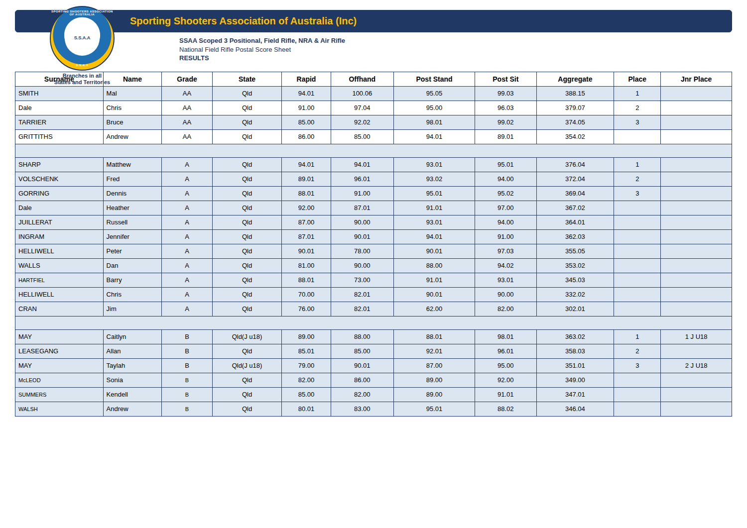Sporting Shooters Association of Australia (Inc)
SPORTING SHOOTERS ASSOCIATION OF AUSTRALIA
S.S.A.A
S.S.A.A
Branches in all
States and Territories
SSAA Scoped 3 Positional, Field Rifle, NRA & Air Rifle
National Field Rifle Postal Score Sheet
RESULTS
| Surname | Name | Grade | State | Rapid | Offhand | Post Stand | Post Sit | Aggregate | Place | Jnr Place |
| --- | --- | --- | --- | --- | --- | --- | --- | --- | --- | --- |
| SMITH | Mal | AA | Qld | 94.01 | 100.06 | 95.05 | 99.03 | 388.15 | 1 | |
| Dale | Chris | AA | Qld | 91.00 | 97.04 | 95.00 | 96.03 | 379.07 | 2 | |
| TARRIER | Bruce | AA | Qld | 85.00 | 92.02 | 98.01 | 99.02 | 374.05 | 3 | |
| GRITTITHS | Andrew | AA | Qld | 86.00 | 85.00 | 94.01 | 89.01 | 354.02 | | |
| SHARP | Matthew | A | Qld | 94.01 | 94.01 | 93.01 | 95.01 | 376.04 | 1 | |
| VOLSCHENK | Fred | A | Qld | 89.01 | 96.01 | 93.02 | 94.00 | 372.04 | 2 | |
| GORRING | Dennis | A | Qld | 88.01 | 91.00 | 95.01 | 95.02 | 369.04 | 3 | |
| Dale | Heather | A | Qld | 92.00 | 87.01 | 91.01 | 97.00 | 367.02 | | |
| JUILLERAT | Russell | A | Qld | 87.00 | 90.00 | 93.01 | 94.00 | 364.01 | | |
| INGRAM | Jennifer | A | Qld | 87.01 | 90.01 | 94.01 | 91.00 | 362.03 | | |
| HELLIWELL | Peter | A | Qld | 90.01 | 78.00 | 90.01 | 97.03 | 355.05 | | |
| WALLS | Dan | A | Qld | 81.00 | 90.00 | 88.00 | 94.02 | 353.02 | | |
| HARTFIEL | Barry | A | Qld | 88.01 | 73.00 | 91.01 | 93.01 | 345.03 | | |
| HELLIWELL | Chris | A | Qld | 70.00 | 82.01 | 90.01 | 90.00 | 332.02 | | |
| CRAN | Jim | A | Qld | 76.00 | 82.01 | 62.00 | 82.00 | 302.01 | | |
| MAY | Caitlyn | B | Qld(J u18) | 89.00 | 88.00 | 88.01 | 98.01 | 363.02 | 1 | 1 J U18 |
| LEASEGANG | Allan | B | Qld | 85.01 | 85.00 | 92.01 | 96.01 | 358.03 | 2 | |
| MAY | Taylah | B | Qld(J u18) | 79.00 | 90.01 | 87.00 | 95.00 | 351.01 | 3 | 2 J U18 |
| McLEOD | Sonia | B | Qld | 82.00 | 86.00 | 89.00 | 92.00 | 349.00 | | |
| SUMMERS | Kendell | B | Qld | 85.00 | 82.00 | 89.00 | 91.01 | 347.01 | | |
| WALSH | Andrew | B | Qld | 80.01 | 83.00 | 95.01 | 88.02 | 346.04 | | |